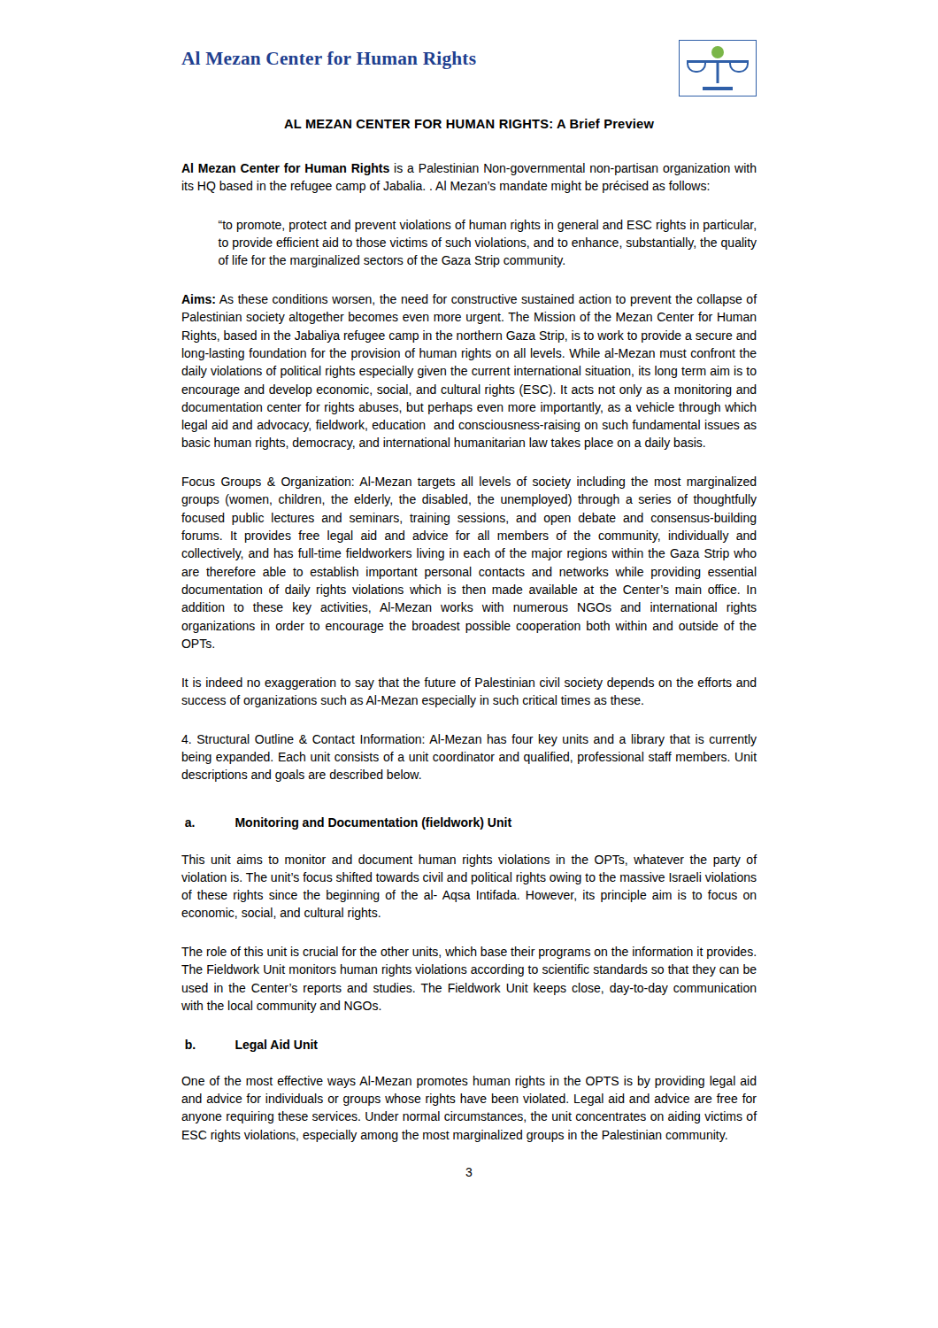Al Mezan Center for Human Rights
AL MEZAN CENTER FOR HUMAN RIGHTS: A Brief Preview
Al Mezan Center for Human Rights is a Palestinian Non-governmental non-partisan organization with its HQ based in the refugee camp of Jabalia. . Al Mezan’s mandate might be précised as follows:
“to promote, protect and prevent violations of human rights in general and ESC rights in particular, to provide efficient aid to those victims of such violations, and to enhance, substantially, the quality of life for the marginalized sectors of the Gaza Strip community.
Aims: As these conditions worsen, the need for constructive sustained action to prevent the collapse of Palestinian society altogether becomes even more urgent. The Mission of the Mezan Center for Human Rights, based in the Jabaliya refugee camp in the northern Gaza Strip, is to work to provide a secure and long-lasting foundation for the provision of human rights on all levels. While al-Mezan must confront the daily violations of political rights especially given the current international situation, its long term aim is to encourage and develop economic, social, and cultural rights (ESC). It acts not only as a monitoring and documentation center for rights abuses, but perhaps even more importantly, as a vehicle through which legal aid and advocacy, fieldwork, education and consciousness-raising on such fundamental issues as basic human rights, democracy, and international humanitarian law takes place on a daily basis.
Focus Groups & Organization: Al-Mezan targets all levels of society including the most marginalized groups (women, children, the elderly, the disabled, the unemployed) through a series of thoughtfully focused public lectures and seminars, training sessions, and open debate and consensus-building forums. It provides free legal aid and advice for all members of the community, individually and collectively, and has full-time fieldworkers living in each of the major regions within the Gaza Strip who are therefore able to establish important personal contacts and networks while providing essential documentation of daily rights violations which is then made available at the Center’s main office. In addition to these key activities, Al-Mezan works with numerous NGOs and international rights organizations in order to encourage the broadest possible cooperation both within and outside of the OPTs.
It is indeed no exaggeration to say that the future of Palestinian civil society depends on the efforts and success of organizations such as Al-Mezan especially in such critical times as these.
4. Structural Outline & Contact Information: Al-Mezan has four key units and a library that is currently being expanded. Each unit consists of a unit coordinator and qualified, professional staff members. Unit descriptions and goals are described below.
a. Monitoring and Documentation (fieldwork) Unit
This unit aims to monitor and document human rights violations in the OPTs, whatever the party of violation is. The unit’s focus shifted towards civil and political rights owing to the massive Israeli violations of these rights since the beginning of the al- Aqsa Intifada. However, its principle aim is to focus on economic, social, and cultural rights.
The role of this unit is crucial for the other units, which base their programs on the information it provides. The Fieldwork Unit monitors human rights violations according to scientific standards so that they can be used in the Center’s reports and studies. The Fieldwork Unit keeps close, day-to-day communication with the local community and NGOs.
b. Legal Aid Unit
One of the most effective ways Al-Mezan promotes human rights in the OPTS is by providing legal aid and advice for individuals or groups whose rights have been violated. Legal aid and advice are free for anyone requiring these services. Under normal circumstances, the unit concentrates on aiding victims of ESC rights violations, especially among the most marginalized groups in the Palestinian community.
3